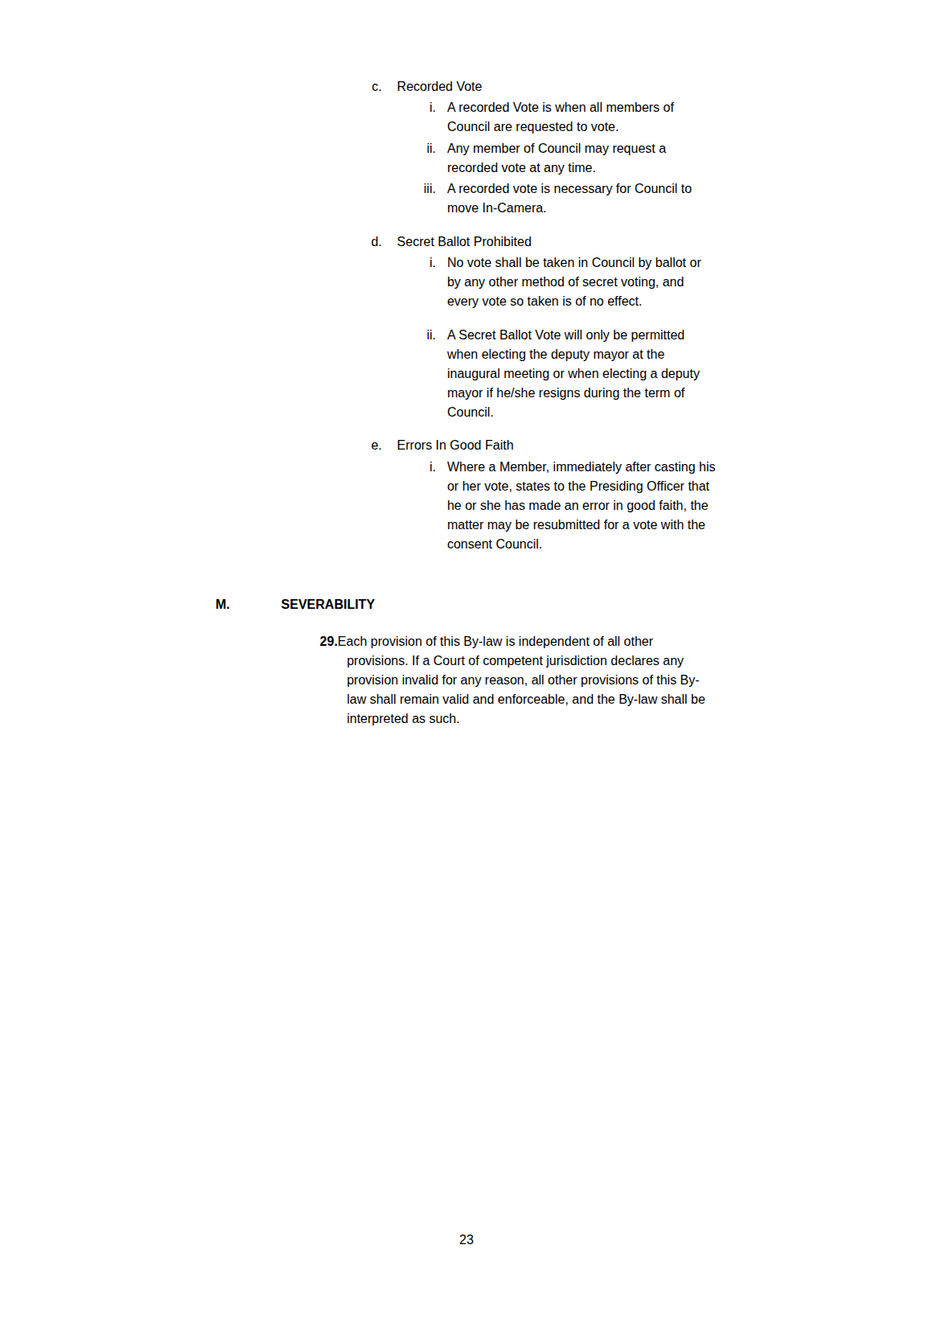Recorded Vote
A recorded Vote is when all members of Council are requested to vote.
Any member of Council may request a recorded vote at any time.
A recorded vote is necessary for Council to move In-Camera.
Secret Ballot Prohibited
No vote shall be taken in Council by ballot or by any other method of secret voting, and every vote so taken is of no effect.
A Secret Ballot Vote will only be permitted when electing the deputy mayor at the inaugural meeting or when electing a deputy mayor if he/she resigns during the term of Council.
Errors In Good Faith
Where a Member, immediately after casting his or her vote, states to the Presiding Officer that he or she has made an error in good faith, the matter may be resubmitted for a vote with the consent Council.
M. SEVERABILITY
29. Each provision of this By-law is independent of all other provisions. If a Court of competent jurisdiction declares any provision invalid for any reason, all other provisions of this By-law shall remain valid and enforceable, and the By-law shall be interpreted as such.
23